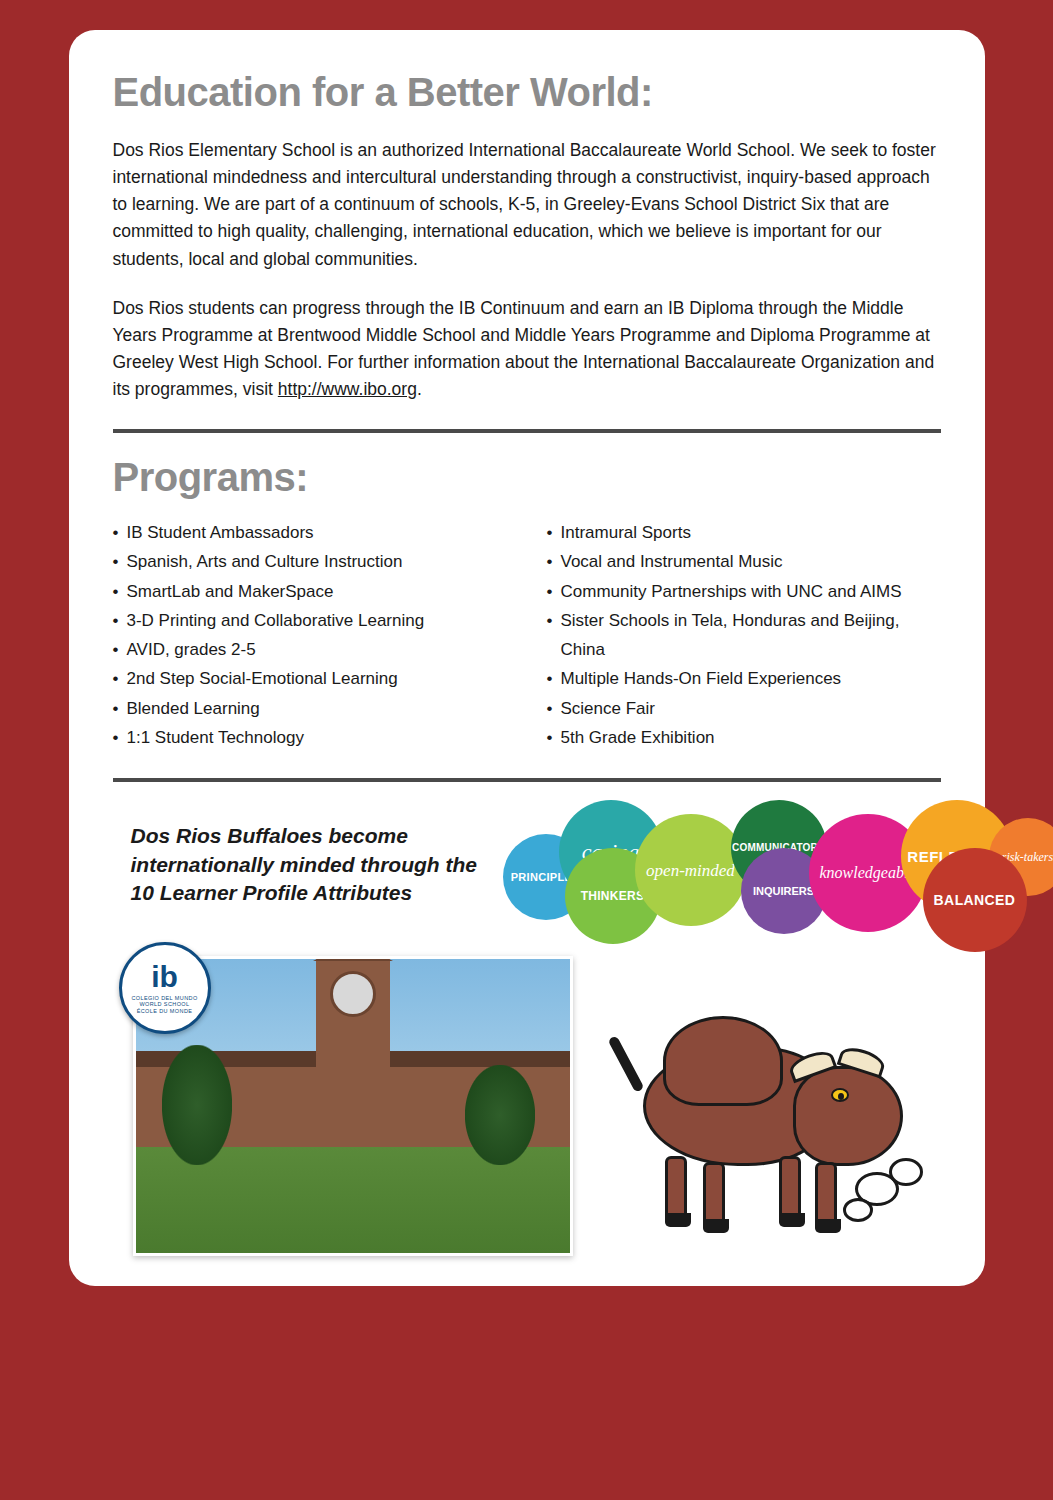Education for a Better World:
Dos Rios Elementary School is an authorized International Baccalaureate World School. We seek to foster international mindedness and intercultural understanding through a constructivist, inquiry-based approach to learning. We are part of a continuum of schools, K-5, in Greeley-Evans School District Six that are committed to high quality, challenging, international education, which we believe is important for our students, local and global communities.
Dos Rios students can progress through the IB Continuum and earn an IB Diploma through the Middle Years Programme at Brentwood Middle School and Middle Years Programme and Diploma Programme at Greeley West High School. For further information about the International Baccalaureate Organization and its programmes, visit http://www.ibo.org.
Programs:
IB Student Ambassadors
Spanish, Arts and Culture Instruction
SmartLab and MakerSpace
3-D Printing and Collaborative Learning
AVID, grades 2-5
2nd Step Social-Emotional Learning
Blended Learning
1:1 Student Technology
Intramural Sports
Vocal and Instrumental Music
Community Partnerships with UNC and AIMS
Sister Schools in Tela, Honduras and Beijing, China
Multiple Hands-On Field Experiences
Science Fair
5th Grade Exhibition
Dos Rios Buffaloes become internationally minded through the 10 Learner Profile Attributes
PRINCIPLED
caring
THINKERS
open-minded
COMMUNICATORS
INQUIRERS
knowledgeable
REFLECTIVE
risk-takers
BALANCED
ib COLEGIO DEL MUNDO
WORLD SCHOOL
ÉCOLE DU MONDE